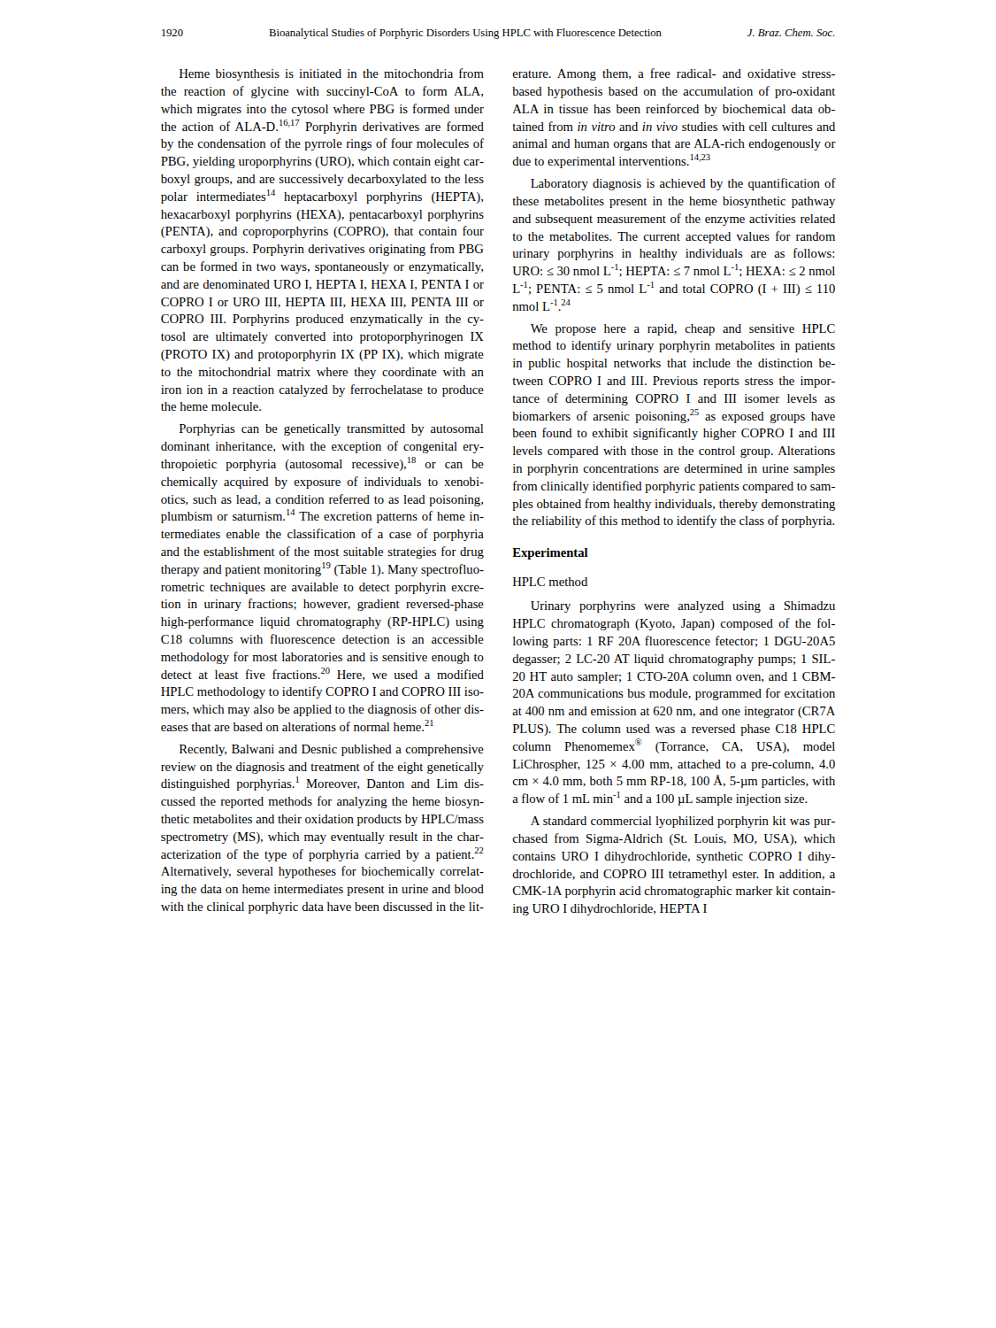1920 Bioanalytical Studies of Porphyric Disorders Using HPLC with Fluorescence Detection J. Braz. Chem. Soc.
Heme biosynthesis is initiated in the mitochondria from the reaction of glycine with succinyl-CoA to form ALA, which migrates into the cytosol where PBG is formed under the action of ALA-D.16,17 Porphyrin derivatives are formed by the condensation of the pyrrole rings of four molecules of PBG, yielding uroporphyrins (URO), which contain eight carboxyl groups, and are successively decarboxylated to the less polar intermediates14 heptacarboxyl porphyrins (HEPTA), hexacarboxyl porphyrins (HEXA), pentacarboxyl porphyrins (PENTA), and coproporphyrins (COPRO), that contain four carboxyl groups. Porphyrin derivatives originating from PBG can be formed in two ways, spontaneously or enzymatically, and are denominated URO I, HEPTA I, HEXA I, PENTA I or COPRO I or URO III, HEPTA III, HEXA III, PENTA III or COPRO III. Porphyrins produced enzymatically in the cytosol are ultimately converted into protoporphyrinogen IX (PROTO IX) and protoporphyrin IX (PP IX), which migrate to the mitochondrial matrix where they coordinate with an iron ion in a reaction catalyzed by ferrochelatase to produce the heme molecule.
Porphyrias can be genetically transmitted by autosomal dominant inheritance, with the exception of congenital erythropoietic porphyria (autosomal recessive),18 or can be chemically acquired by exposure of individuals to xenobiotics, such as lead, a condition referred to as lead poisoning, plumbism or saturnism.14 The excretion patterns of heme intermediates enable the classification of a case of porphyria and the establishment of the most suitable strategies for drug therapy and patient monitoring19 (Table 1). Many spectrofluorometric techniques are available to detect porphyrin excretion in urinary fractions; however, gradient reversed-phase high-performance liquid chromatography (RP-HPLC) using C18 columns with fluorescence detection is an accessible methodology for most laboratories and is sensitive enough to detect at least five fractions.20 Here, we used a modified HPLC methodology to identify COPRO I and COPRO III isomers, which may also be applied to the diagnosis of other diseases that are based on alterations of normal heme.21
Recently, Balwani and Desnic published a comprehensive review on the diagnosis and treatment of the eight genetically distinguished porphyrias.1 Moreover, Danton and Lim discussed the reported methods for analyzing the heme biosynthetic metabolites and their oxidation products by HPLC/mass spectrometry (MS), which may eventually result in the characterization of the type of porphyria carried by a patient.22 Alternatively, several hypotheses for biochemically correlating the data on heme intermediates present in urine and blood with the clinical porphyric data have been discussed in the literature. Among them, a free radical- and oxidative stress-based hypothesis based on the accumulation of pro-oxidant ALA in tissue has been reinforced by biochemical data obtained from in vitro and in vivo studies with cell cultures and animal and human organs that are ALA-rich endogenously or due to experimental interventions.14,23
Laboratory diagnosis is achieved by the quantification of these metabolites present in the heme biosynthetic pathway and subsequent measurement of the enzyme activities related to the metabolites. The current accepted values for random urinary porphyrins in healthy individuals are as follows: URO: ≤ 30 nmol L-1; HEPTA: ≤ 7 nmol L-1; HEXA: ≤ 2 nmol L-1; PENTA: ≤ 5 nmol L-1 and total COPRO (I + III) ≤ 110 nmol L-1.24
We propose here a rapid, cheap and sensitive HPLC method to identify urinary porphyrin metabolites in patients in public hospital networks that include the distinction between COPRO I and III. Previous reports stress the importance of determining COPRO I and III isomer levels as biomarkers of arsenic poisoning,25 as exposed groups have been found to exhibit significantly higher COPRO I and III levels compared with those in the control group. Alterations in porphyrin concentrations are determined in urine samples from clinically identified porphyric patients compared to samples obtained from healthy individuals, thereby demonstrating the reliability of this method to identify the class of porphyria.
Experimental
HPLC method
Urinary porphyrins were analyzed using a Shimadzu HPLC chromatograph (Kyoto, Japan) composed of the following parts: 1 RF 20A fluorescence fetector; 1 DGU-20A5 degasser; 2 LC-20 AT liquid chromatography pumps; 1 SIL-20 HT auto sampler; 1 CTO-20A column oven, and 1 CBM-20A communications bus module, programmed for excitation at 400 nm and emission at 620 nm, and one integrator (CR7A PLUS). The column used was a reversed phase C18 HPLC column Phenomemex® (Torrance, CA, USA), model LiChrospher, 125 × 4.00 mm, attached to a pre-column, 4.0 cm × 4.0 mm, both 5 mm RP-18, 100 Å, 5-µm particles, with a flow of 1 mL min-1 and a 100 µL sample injection size.
A standard commercial lyophilized porphyrin kit was purchased from Sigma-Aldrich (St. Louis, MO, USA), which contains URO I dihydrochloride, synthetic COPRO I dihydrochloride, and COPRO III tetramethyl ester. In addition, a CMK-1A porphyrin acid chromatographic marker kit containing URO I dihydrochloride, HEPTA I